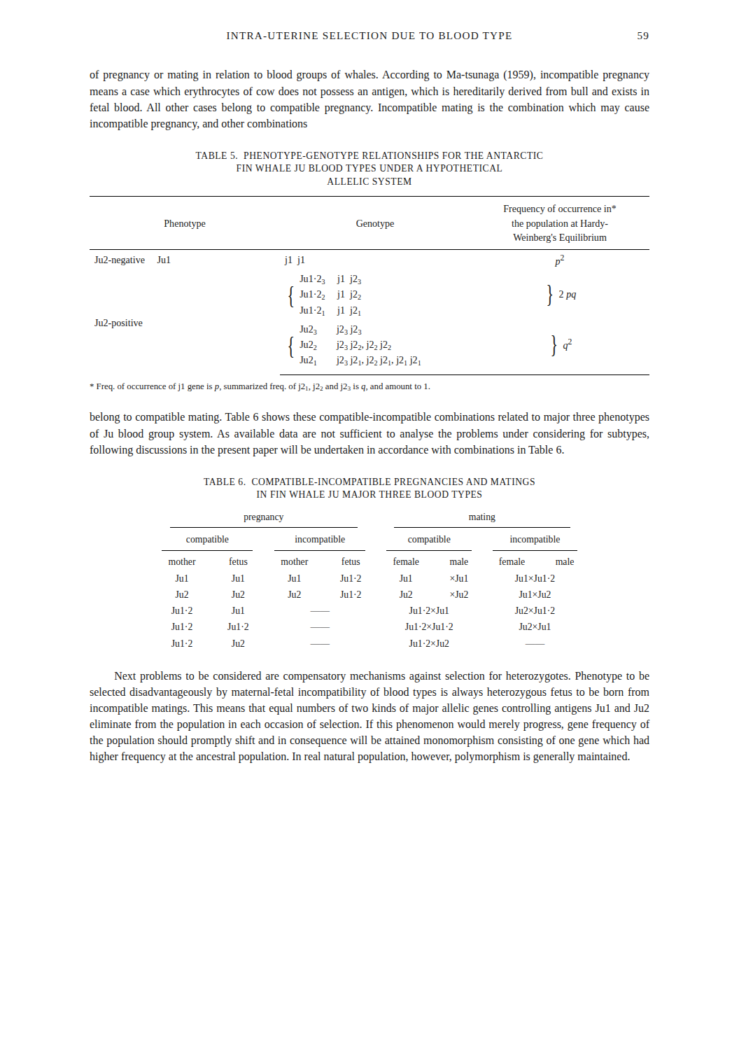Intra-uterine Selection Due to Blood Type 59
of pregnancy or mating in relation to blood groups of whales. According to Ma‑tsunaga (1959), incompatible pregnancy means a case which erythrocytes of cow does not possess an antigen, which is hereditarily derived from bull and exists in fetal blood. All other cases belong to compatible pregnancy. Incompatible mating is the combination which may cause incompatible pregnancy, and other combinations
Table 5. Phenotype-Genotype Relationships for the Antarctic Fin Whale Ju Blood Types under a Hypothetical Allelic System
| Phenotype | Genotype | Frequency of occurrence in* the population at Hardy- Weinberg's Equilibrium |
| --- | --- | --- |
| Ju2-negative Ju1 | j1 j1 | p 2 |
| Ju2-positive | { Ju1·2 3 j1 j2 3 Ju1·2 2 j1 j2 2 Ju1·2 1 j1 j2 1 | } 2 pq |
| { Ju2 3 j2 3 j2 3 Ju2 2 j2 3 j2 2 , j2 2 j2 2 Ju2 1 j2 3 j2 1 , j2 2 j2 1 , j2 1 j2 1 | } q 2 |
* Freq. of occurrence of j1 gene is p, summarized freq. of j21, j22 and j23 is q, and amount to 1.
belong to compatible mating. Table 6 shows these compatible-incompatible combinations related to major three phenotypes of Ju blood group system. As available data are not sufficient to analyse the problems under considering for subtypes, following discussions in the present paper will be undertaken in accordance with combinations in Table 6.
Table 6. Compatible-Incompatible Pregnancies and Matings in Fin Whale Ju Major Three Blood Types
| pregnancy | mating |
| compatible | incompatible | compatible | incompatible |
| mother | fetus | mother | fetus | female | male | female | male |
| Ju1 | Ju1 | Ju1 | Ju1·2 | Ju1 | ×Ju1 | Ju1×Ju1·2 |
| Ju2 | Ju2 | Ju2 | Ju1·2 | Ju2 | ×Ju2 | Ju1×Ju2 |
| Ju1·2 | Ju1 | —— | Ju1·2×Ju1 | Ju2×Ju1·2 |
| Ju1·2 | Ju1·2 | —— | Ju1·2×Ju1·2 | Ju2×Ju1 |
| Ju1·2 | Ju2 | —— | Ju1·2×Ju2 | —— |
Next problems to be considered are compensatory mechanisms against selection for heterozygotes. Phenotype to be selected disadvantageously by maternal-fetal incompatibility of blood types is always heterozygous fetus to be born from incompatible matings. This means that equal numbers of two kinds of major allelic genes controlling antigens Ju1 and Ju2 eliminate from the population in each occasion of selection. If this phenomenon would merely progress, gene frequency of the population should promptly shift and in consequence will be attained monomorphism consisting of one gene which had higher frequency at the ancestral population. In real natural population, however, polymorphism is generally maintained.